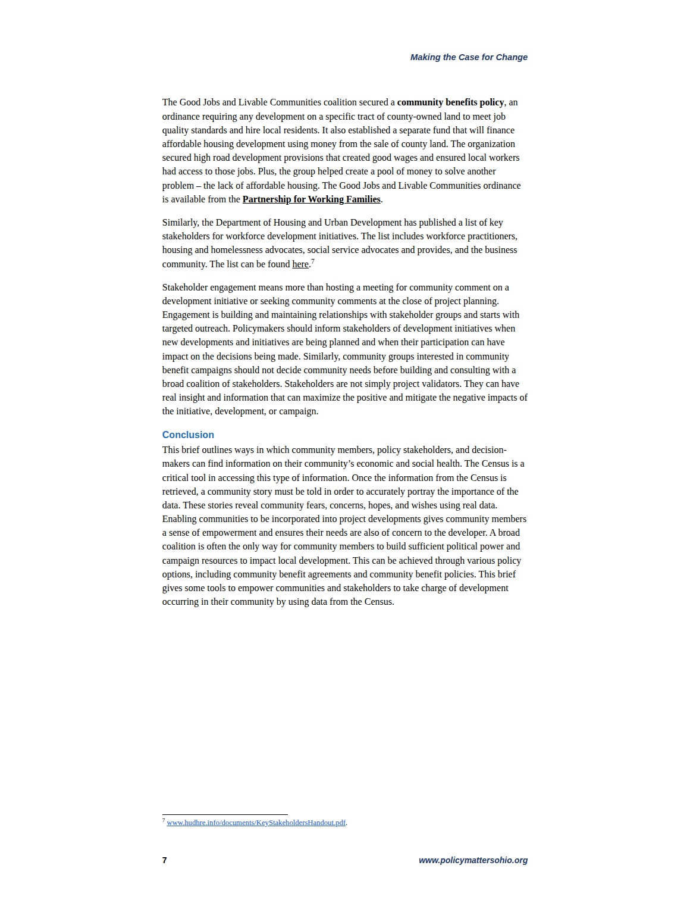Making the Case for Change
The Good Jobs and Livable Communities coalition secured a community benefits policy, an ordinance requiring any development on a specific tract of county-owned land to meet job quality standards and hire local residents. It also established a separate fund that will finance affordable housing development using money from the sale of county land. The organization secured high road development provisions that created good wages and ensured local workers had access to those jobs. Plus, the group helped create a pool of money to solve another problem – the lack of affordable housing. The Good Jobs and Livable Communities ordinance is available from the Partnership for Working Families.
Similarly, the Department of Housing and Urban Development has published a list of key stakeholders for workforce development initiatives. The list includes workforce practitioners, housing and homelessness advocates, social service advocates and provides, and the business community. The list can be found here.7
Stakeholder engagement means more than hosting a meeting for community comment on a development initiative or seeking community comments at the close of project planning. Engagement is building and maintaining relationships with stakeholder groups and starts with targeted outreach. Policymakers should inform stakeholders of development initiatives when new developments and initiatives are being planned and when their participation can have impact on the decisions being made. Similarly, community groups interested in community benefit campaigns should not decide community needs before building and consulting with a broad coalition of stakeholders. Stakeholders are not simply project validators. They can have real insight and information that can maximize the positive and mitigate the negative impacts of the initiative, development, or campaign.
Conclusion
This brief outlines ways in which community members, policy stakeholders, and decision-makers can find information on their community’s economic and social health. The Census is a critical tool in accessing this type of information. Once the information from the Census is retrieved, a community story must be told in order to accurately portray the importance of the data. These stories reveal community fears, concerns, hopes, and wishes using real data. Enabling communities to be incorporated into project developments gives community members a sense of empowerment and ensures their needs are also of concern to the developer. A broad coalition is often the only way for community members to build sufficient political power and campaign resources to impact local development. This can be achieved through various policy options, including community benefit agreements and community benefit policies. This brief gives some tools to empower communities and stakeholders to take charge of development occurring in their community by using data from the Census.
7 www.hudhre.info/documents/KeyStakeholdersHandout.pdf.
7 www.policymattersohio.org